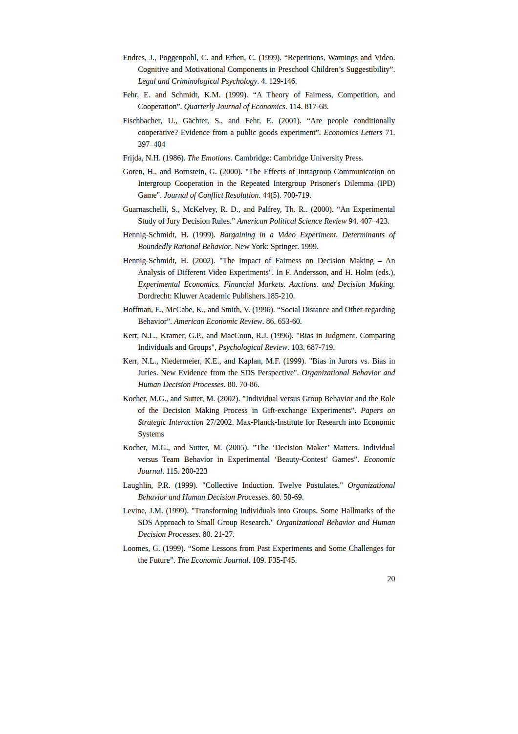Endres, J., Poggenpohl, C. and Erben, C. (1999). “Repetitions, Warnings and Video. Cognitive and Motivational Components in Preschool Children’s Suggestibility”. Legal and Criminological Psychology. 4. 129-146.
Fehr, E. and Schmidt, K.M. (1999). “A Theory of Fairness, Competition, and Cooperation”. Quarterly Journal of Economics. 114. 817-68.
Fischbacher, U., Gächter, S., and Fehr, E. (2001). “Are people conditionally cooperative? Evidence from a public goods experiment”. Economics Letters 71. 397–404
Frijda, N.H. (1986). The Emotions. Cambridge: Cambridge University Press.
Goren, H., and Bornstein, G. (2000). "The Effects of Intragroup Communication on Intergroup Cooperation in the Repeated Intergroup Prisoner's Dilemma (IPD) Game". Journal of Conflict Resolution. 44(5). 700-719.
Guarnaschelli, S., McKelvey, R. D., and Palfrey, Th. R.. (2000). “An Experimental Study of Jury Decision Rules.” American Political Science Review 94. 407–423.
Hennig-Schmidt, H. (1999). Bargaining in a Video Experiment. Determinants of Boundedly Rational Behavior. New York: Springer. 1999.
Hennig-Schmidt, H. (2002). "The Impact of Fairness on Decision Making – An Analysis of Different Video Experiments". In F. Andersson, and H. Holm (eds.), Experimental Economics. Financial Markets. Auctions. and Decision Making. Dordrecht: Kluwer Academic Publishers.185-210.
Hoffman, E., McCabe, K., and Smith, V. (1996). “Social Distance and Other-regarding Behavior”. American Economic Review. 86. 653-60.
Kerr, N.L., Kramer, G.P., and MacCoun, R.J. (1996). "Bias in Judgment. Comparing Individuals and Groups", Psychological Review. 103. 687-719.
Kerr, N.L., Niedermeier, K.E., and Kaplan, M.F. (1999). "Bias in Jurors vs. Bias in Juries. New Evidence from the SDS Perspective". Organizational Behavior and Human Decision Processes. 80. 70-86.
Kocher, M.G., and Sutter, M. (2002). ”Individual versus Group Behavior and the Role of the Decision Making Process in Gift-exchange Experiments”. Papers on Strategic Interaction 27/2002. Max-Planck-Institute for Research into Economic Systems
Kocher, M.G., and Sutter, M. (2005). ”The ‘Decision Maker’ Matters. Individual versus Team Behavior in Experimental ‘Beauty-Contest’ Games”. Economic Journal. 115. 200-223
Laughlin, P.R. (1999). "Collective Induction. Twelve Postulates." Organizational Behavior and Human Decision Processes. 80. 50-69.
Levine, J.M. (1999). "Transforming Individuals into Groups. Some Hallmarks of the SDS Approach to Small Group Research." Organizational Behavior and Human Decision Processes. 80. 21-27.
Loomes, G. (1999). “Some Lessons from Past Experiments and Some Challenges for the Future”. The Economic Journal. 109. F35-F45.
20